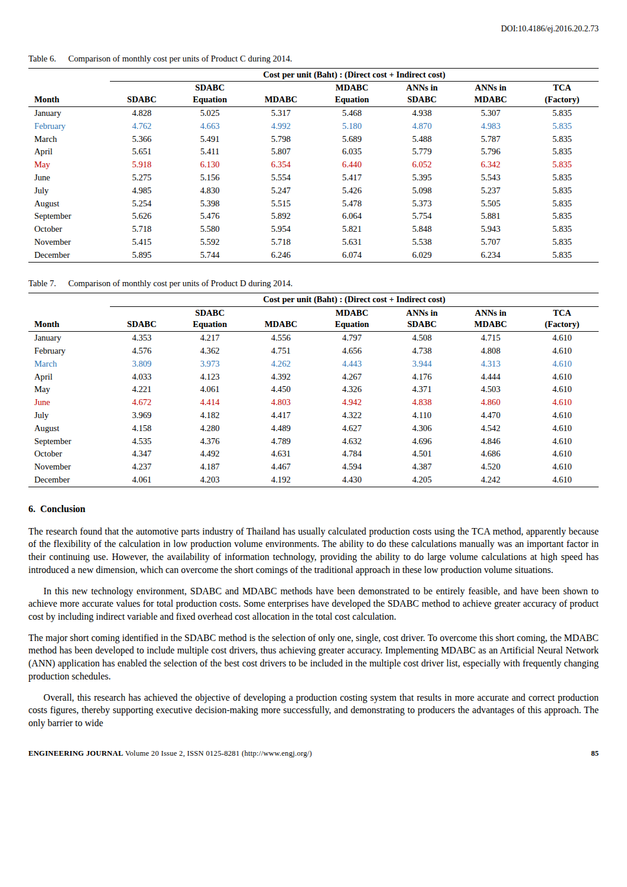DOI:10.4186/ej.2016.20.2.73
Table 6. Comparison of monthly cost per units of Product C during 2014.
| Month | Cost per unit (Baht) : (Direct cost + Indirect cost) |
| --- | --- |
| SDABC | SDABC Equation | MDABC | MDABC Equation | ANNs in SDABC | ANNs in MDABC | TCA (Factory) |
| January | 4.828 | 5.025 | 5.317 | 5.468 | 4.938 | 5.307 | 5.835 |
| February | 4.762 | 4.663 | 4.992 | 5.180 | 4.870 | 4.983 | 5.835 |
| March | 5.366 | 5.491 | 5.798 | 5.689 | 5.488 | 5.787 | 5.835 |
| April | 5.651 | 5.411 | 5.807 | 6.035 | 5.779 | 5.796 | 5.835 |
| May | 5.918 | 6.130 | 6.354 | 6.440 | 6.052 | 6.342 | 5.835 |
| June | 5.275 | 5.156 | 5.554 | 5.417 | 5.395 | 5.543 | 5.835 |
| July | 4.985 | 4.830 | 5.247 | 5.426 | 5.098 | 5.237 | 5.835 |
| August | 5.254 | 5.398 | 5.515 | 5.478 | 5.373 | 5.505 | 5.835 |
| September | 5.626 | 5.476 | 5.892 | 6.064 | 5.754 | 5.881 | 5.835 |
| October | 5.718 | 5.580 | 5.954 | 5.821 | 5.848 | 5.943 | 5.835 |
| November | 5.415 | 5.592 | 5.718 | 5.631 | 5.538 | 5.707 | 5.835 |
| December | 5.895 | 5.744 | 6.246 | 6.074 | 6.029 | 6.234 | 5.835 |
Table 7. Comparison of monthly cost per units of Product D during 2014.
| Month | Cost per unit (Baht) : (Direct cost + Indirect cost) |
| --- | --- |
| SDABC | SDABC Equation | MDABC | MDABC Equation | ANNs in SDABC | ANNs in MDABC | TCA (Factory) |
| January | 4.353 | 4.217 | 4.556 | 4.797 | 4.508 | 4.715 | 4.610 |
| February | 4.576 | 4.362 | 4.751 | 4.656 | 4.738 | 4.808 | 4.610 |
| March | 3.809 | 3.973 | 4.262 | 4.443 | 3.944 | 4.313 | 4.610 |
| April | 4.033 | 4.123 | 4.392 | 4.267 | 4.176 | 4.444 | 4.610 |
| May | 4.221 | 4.061 | 4.450 | 4.326 | 4.371 | 4.503 | 4.610 |
| June | 4.672 | 4.414 | 4.803 | 4.942 | 4.838 | 4.860 | 4.610 |
| July | 3.969 | 4.182 | 4.417 | 4.322 | 4.110 | 4.470 | 4.610 |
| August | 4.158 | 4.280 | 4.489 | 4.627 | 4.306 | 4.542 | 4.610 |
| September | 4.535 | 4.376 | 4.789 | 4.632 | 4.696 | 4.846 | 4.610 |
| October | 4.347 | 4.492 | 4.631 | 4.784 | 4.501 | 4.686 | 4.610 |
| November | 4.237 | 4.187 | 4.467 | 4.594 | 4.387 | 4.520 | 4.610 |
| December | 4.061 | 4.203 | 4.192 | 4.430 | 4.205 | 4.242 | 4.610 |
6. Conclusion
The research found that the automotive parts industry of Thailand has usually calculated production costs using the TCA method, apparently because of the flexibility of the calculation in low production volume environments. The ability to do these calculations manually was an important factor in their continuing use. However, the availability of information technology, providing the ability to do large volume calculations at high speed has introduced a new dimension, which can overcome the short comings of the traditional approach in these low production volume situations.
In this new technology environment, SDABC and MDABC methods have been demonstrated to be entirely feasible, and have been shown to achieve more accurate values for total production costs. Some enterprises have developed the SDABC method to achieve greater accuracy of product cost by including indirect variable and fixed overhead cost allocation in the total cost calculation.
The major short coming identified in the SDABC method is the selection of only one, single, cost driver. To overcome this short coming, the MDABC method has been developed to include multiple cost drivers, thus achieving greater accuracy. Implementing MDABC as an Artificial Neural Network (ANN) application has enabled the selection of the best cost drivers to be included in the multiple cost driver list, especially with frequently changing production schedules.
Overall, this research has achieved the objective of developing a production costing system that results in more accurate and correct production costs figures, thereby supporting executive decision-making more successfully, and demonstrating to producers the advantages of this approach. The only barrier to wide
ENGINEERING JOURNAL Volume 20 Issue 2, ISSN 0125-8281 (http://www.engj.org/)
85